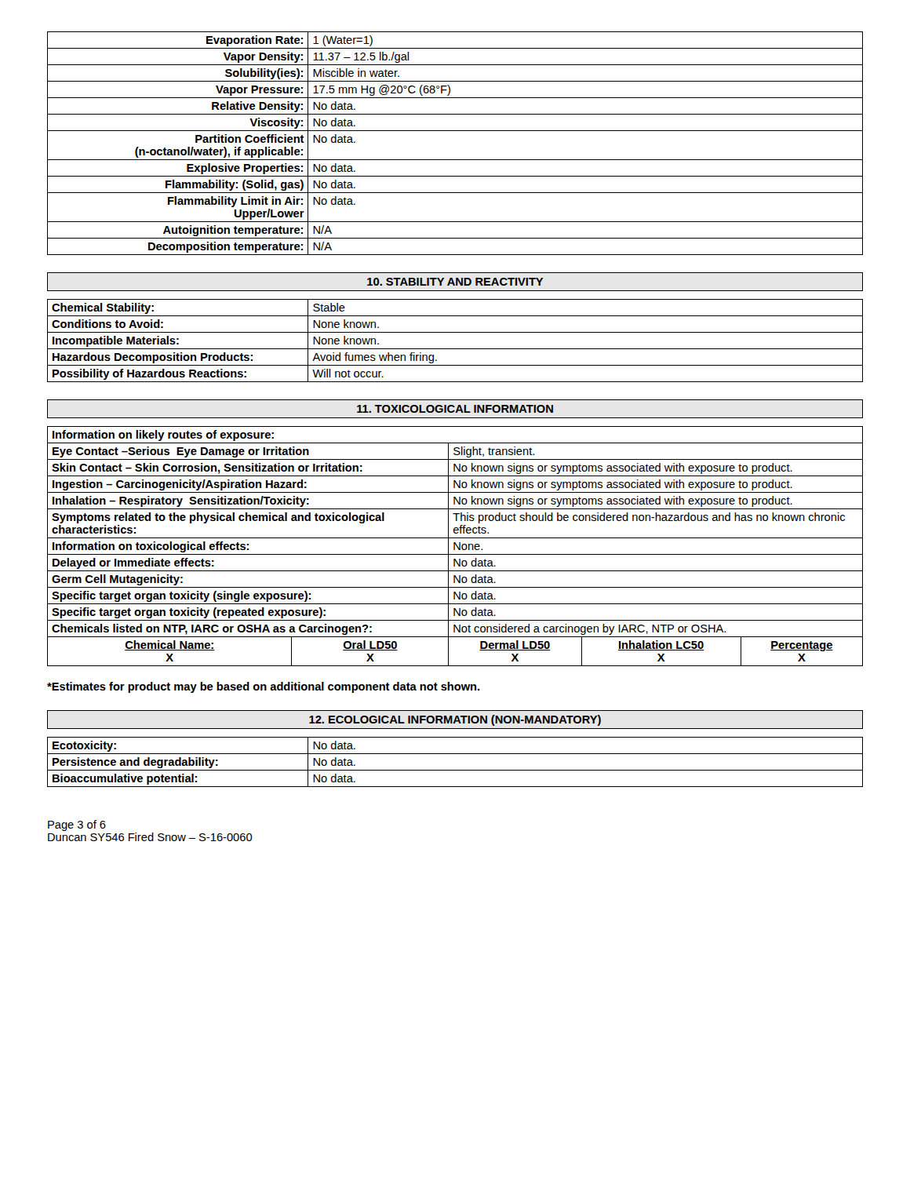| Evaporation Rate: | 1 (Water=1) |
| Vapor Density: | 11.37 – 12.5 lb./gal |
| Solubility(ies): | Miscible in water. |
| Vapor Pressure: | 17.5 mm Hg @20°C (68°F) |
| Relative Density: | No data. |
| Viscosity: | No data. |
| Partition Coefficient (n-octanol/water), if applicable: | No data. |
| Explosive Properties: | No data. |
| Flammability: (Solid, gas) | No data. |
| Flammability Limit in Air: Upper/Lower | No data. |
| Autoignition temperature: | N/A |
| Decomposition temperature: | N/A |
10. STABILITY AND REACTIVITY
| Chemical Stability: | Stable |
| Conditions to Avoid: | None known. |
| Incompatible Materials: | None known. |
| Hazardous Decomposition Products: | Avoid fumes when firing. |
| Possibility of Hazardous Reactions: | Will not occur. |
11. TOXICOLOGICAL INFORMATION
| Information on likely routes of exposure: |
| Eye Contact –Serious Eye Damage or Irritation | Slight, transient. |
| Skin Contact – Skin Corrosion, Sensitization or Irritation: | No known signs or symptoms associated with exposure to product. |
| Ingestion – Carcinogenicity/Aspiration Hazard: | No known signs or symptoms associated with exposure to product. |
| Inhalation – Respiratory Sensitization/Toxicity: | No known signs or symptoms associated with exposure to product. |
| Symptoms related to the physical chemical and toxicological characteristics: | This product should be considered non-hazardous and has no known chronic effects. |
| Information on toxicological effects: | None. |
| Delayed or Immediate effects: | No data. |
| Germ Cell Mutagenicity: | No data. |
| Specific target organ toxicity (single exposure): | No data. |
| Specific target organ toxicity (repeated exposure): | No data. |
| Chemicals listed on NTP, IARC or OSHA as a Carcinogen?: | Not considered a carcinogen by IARC, NTP or OSHA. |
| Chemical Name: X | Oral LD50 X | Dermal LD50 X | Inhalation LC50 X | Percentage X |
*Estimates for product may be based on additional component data not shown.
12. ECOLOGICAL INFORMATION (NON-MANDATORY)
| Ecotoxicity: | No data. |
| Persistence and degradability: | No data. |
| Bioaccumulative potential: | No data. |
Page 3 of 6
Duncan SY546 Fired Snow – S-16-0060